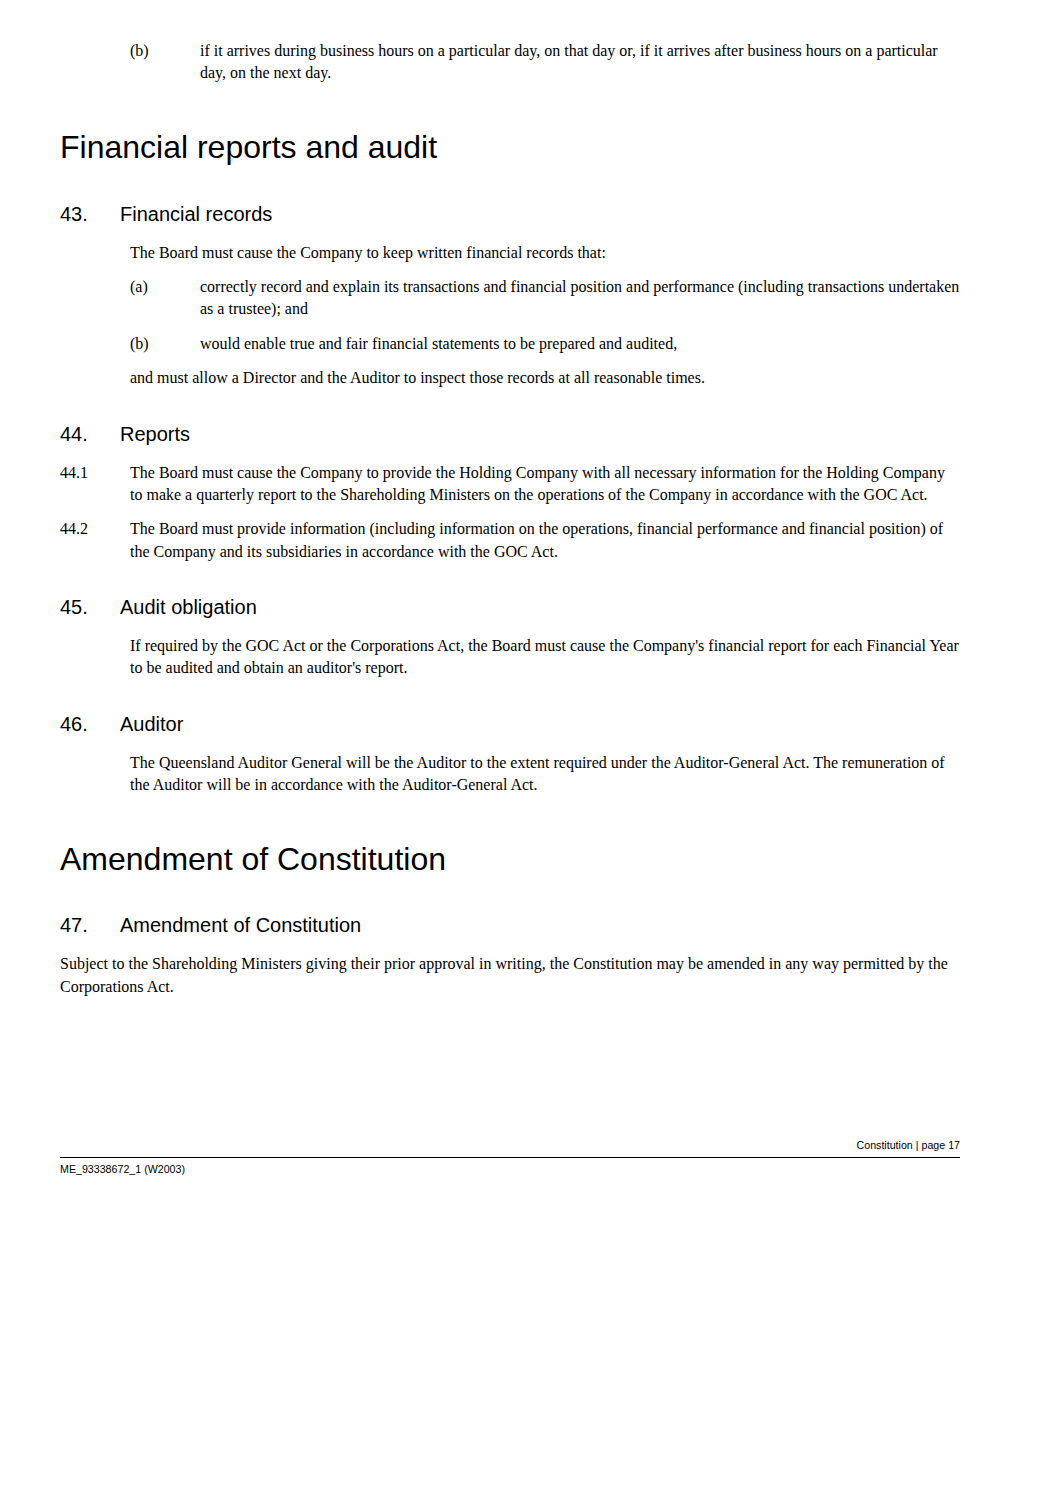(b)
if it arrives during business hours on a particular day, on that day or, if it arrives after business hours on a particular day, on the next day.
Financial reports and audit
43. Financial records
The Board must cause the Company to keep written financial records that:
(a)
correctly record and explain its transactions and financial position and performance (including transactions undertaken as a trustee); and
(b)
would enable true and fair financial statements to be prepared and audited,
and must allow a Director and the Auditor to inspect those records at all reasonable times.
44. Reports
44.1
The Board must cause the Company to provide the Holding Company with all necessary information for the Holding Company to make a quarterly report to the Shareholding Ministers on the operations of the Company in accordance with the GOC Act.
44.2
The Board must provide information (including information on the operations, financial performance and financial position) of the Company and its subsidiaries in accordance with the GOC Act.
45. Audit obligation
If required by the GOC Act or the Corporations Act, the Board must cause the Company's financial report for each Financial Year to be audited and obtain an auditor's report.
46. Auditor
The Queensland Auditor General will be the Auditor to the extent required under the Auditor-General Act. The remuneration of the Auditor will be in accordance with the Auditor-General Act.
Amendment of Constitution
47. Amendment of Constitution
Subject to the Shareholding Ministers giving their prior approval in writing, the Constitution may be amended in any way permitted by the Corporations Act.
Constitution | page 17
ME_93338672_1 (W2003)